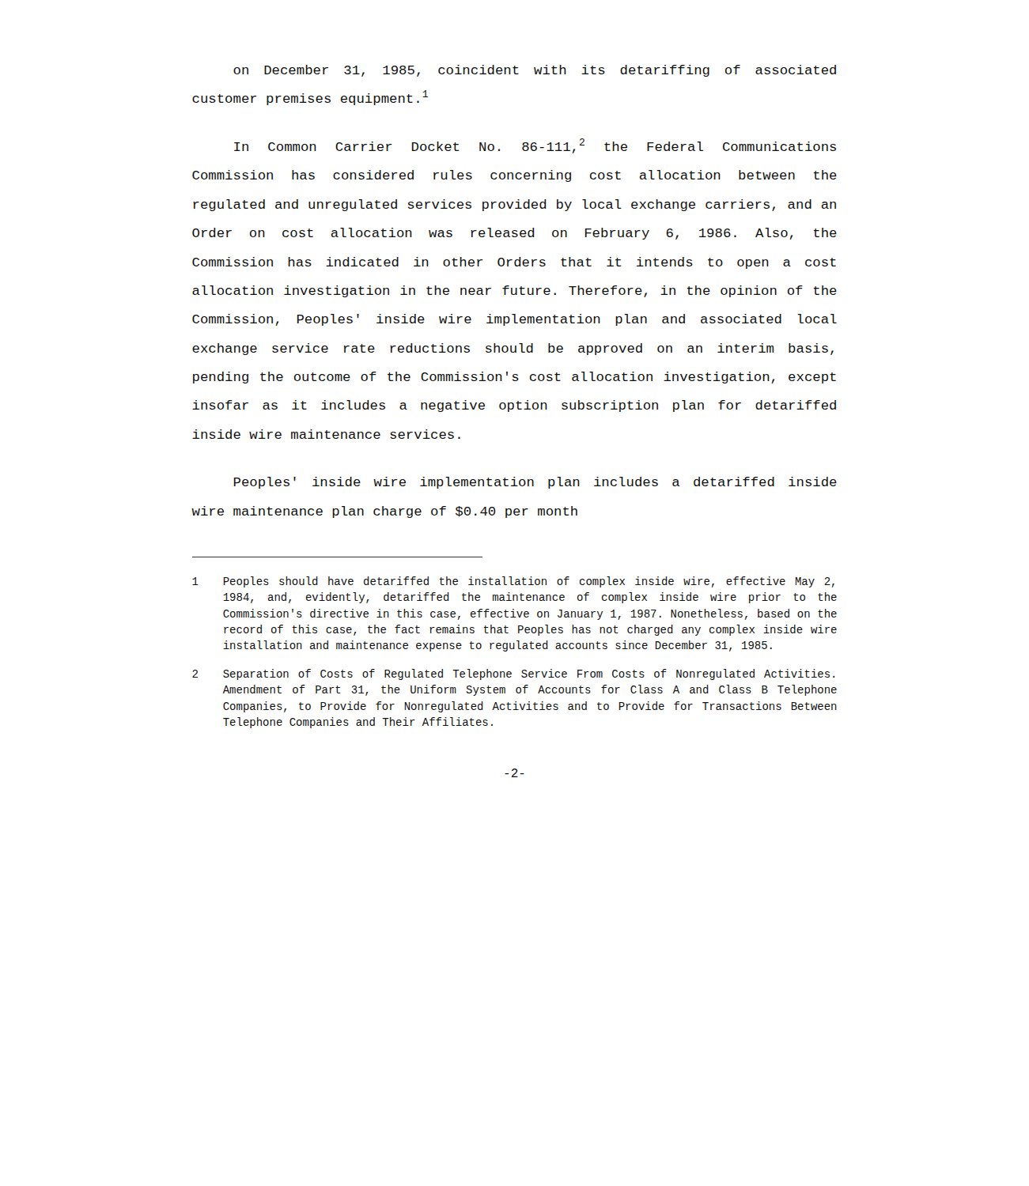on December 31, 1985, coincident with its detariffing of associated customer premises equipment.1
In Common Carrier Docket No. 86-111,2 the Federal Communications Commission has considered rules concerning cost allocation between the regulated and unregulated services provided by local exchange carriers, and an Order on cost allocation was released on February 6, 1986. Also, the Commission has indicated in other Orders that it intends to open a cost allocation investigation in the near future. Therefore, in the opinion of the Commission, Peoples' inside wire implementation plan and associated local exchange service rate reductions should be approved on an interim basis, pending the outcome of the Commission's cost allocation investigation, except insofar as it includes a negative option subscription plan for detariffed inside wire maintenance services.
Peoples' inside wire implementation plan includes a detariffed inside wire maintenance plan charge of $0.40 per month
1
Peoples should have detariffed the installation of complex inside wire, effective May 2, 1984, and, evidently, detariffed the maintenance of complex inside wire prior to the Commission's directive in this case, effective on January 1, 1987. Nonetheless, based on the record of this case, the fact remains that Peoples has not charged any complex inside wire installation and maintenance expense to regulated accounts since December 31, 1985.
2
Separation of Costs of Regulated Telephone Service From Costs of Nonregulated Activities. Amendment of Part 31, the Uniform System of Accounts for Class A and Class B Telephone Companies, to Provide for Nonregulated Activities and to Provide for Transactions Between Telephone Companies and Their Affiliates.
-2-